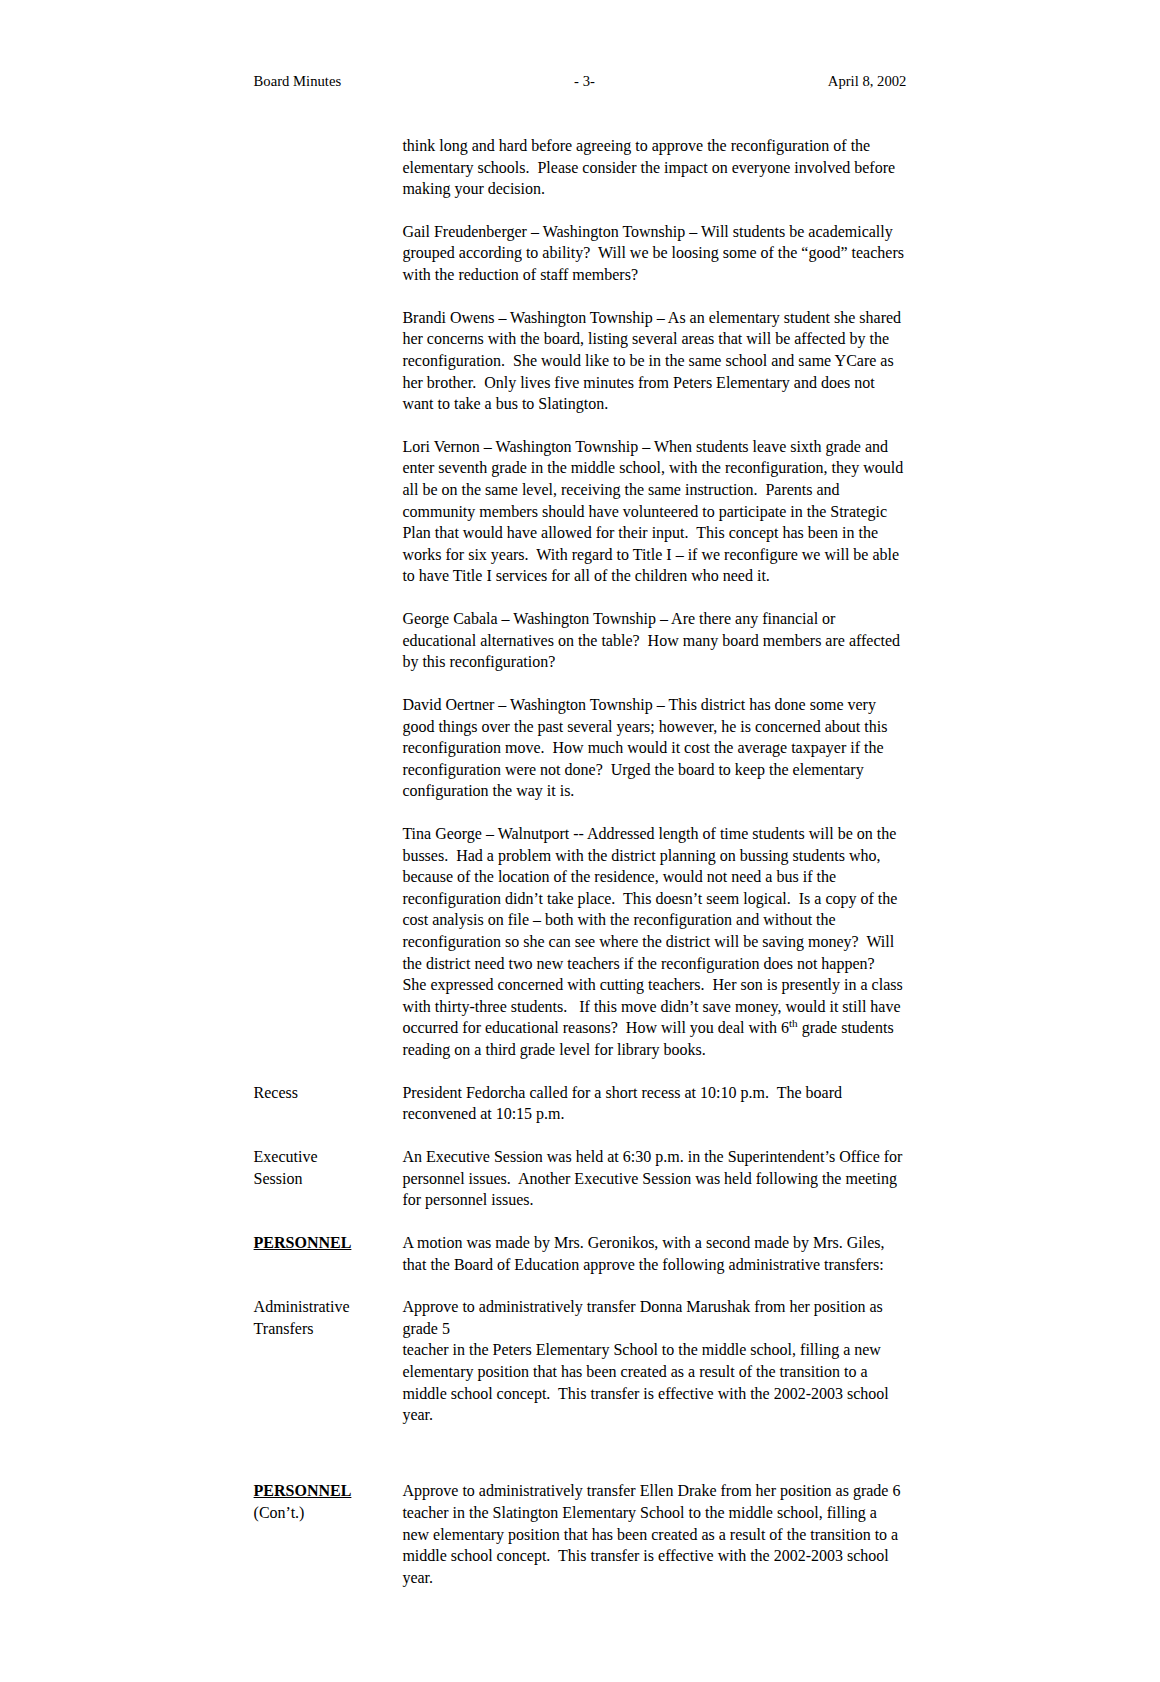Board Minutes
- 3-
April 8, 2002
think long and hard before agreeing to approve the reconfiguration of the elementary schools. Please consider the impact on everyone involved before making your decision.
Gail Freudenberger – Washington Township – Will students be academically grouped according to ability? Will we be loosing some of the “good” teachers with the reduction of staff members?
Brandi Owens – Washington Township – As an elementary student she shared her concerns with the board, listing several areas that will be affected by the reconfiguration. She would like to be in the same school and same YCare as her brother. Only lives five minutes from Peters Elementary and does not want to take a bus to Slatington.
Lori Vernon – Washington Township – When students leave sixth grade and enter seventh grade in the middle school, with the reconfiguration, they would all be on the same level, receiving the same instruction. Parents and community members should have volunteered to participate in the Strategic Plan that would have allowed for their input. This concept has been in the works for six years. With regard to Title I – if we reconfigure we will be able to have Title I services for all of the children who need it.
George Cabala – Washington Township – Are there any financial or educational alternatives on the table? How many board members are affected by this reconfiguration?
David Oertner – Washington Township – This district has done some very good things over the past several years; however, he is concerned about this reconfiguration move. How much would it cost the average taxpayer if the reconfiguration were not done? Urged the board to keep the elementary configuration the way it is.
Tina George – Walnutport -- Addressed length of time students will be on the busses. Had a problem with the district planning on bussing students who, because of the location of the residence, would not need a bus if the reconfiguration didn’t take place. This doesn’t seem logical. Is a copy of the cost analysis on file – both with the reconfiguration and without the reconfiguration so she can see where the district will be saving money? Will the district need two new teachers if the reconfiguration does not happen? She expressed concerned with cutting teachers. Her son is presently in a class with thirty-three students. If this move didn’t save money, would it still have occurred for educational reasons? How will you deal with 6th grade students reading on a third grade level for library books.
Recess
President Fedorcha called for a short recess at 10:10 p.m. The board reconvened at 10:15 p.m.
Executive
Session
An Executive Session was held at 6:30 p.m. in the Superintendent’s Office for personnel issues. Another Executive Session was held following the meeting for personnel issues.
PERSONNEL
A motion was made by Mrs. Geronikos, with a second made by Mrs. Giles, that the Board of Education approve the following administrative transfers:
Administrative
Transfers
Approve to administratively transfer Donna Marushak from her position as grade 5
teacher in the Peters Elementary School to the middle school, filling a new elementary position that has been created as a result of the transition to a middle school concept. This transfer is effective with the 2002-2003 school year.
PERSONNEL
(Con’t.)
Approve to administratively transfer Ellen Drake from her position as grade 6
teacher in the Slatington Elementary School to the middle school, filling a new elementary position that has been created as a result of the transition to a middle school concept. This transfer is effective with the 2002-2003 school year.